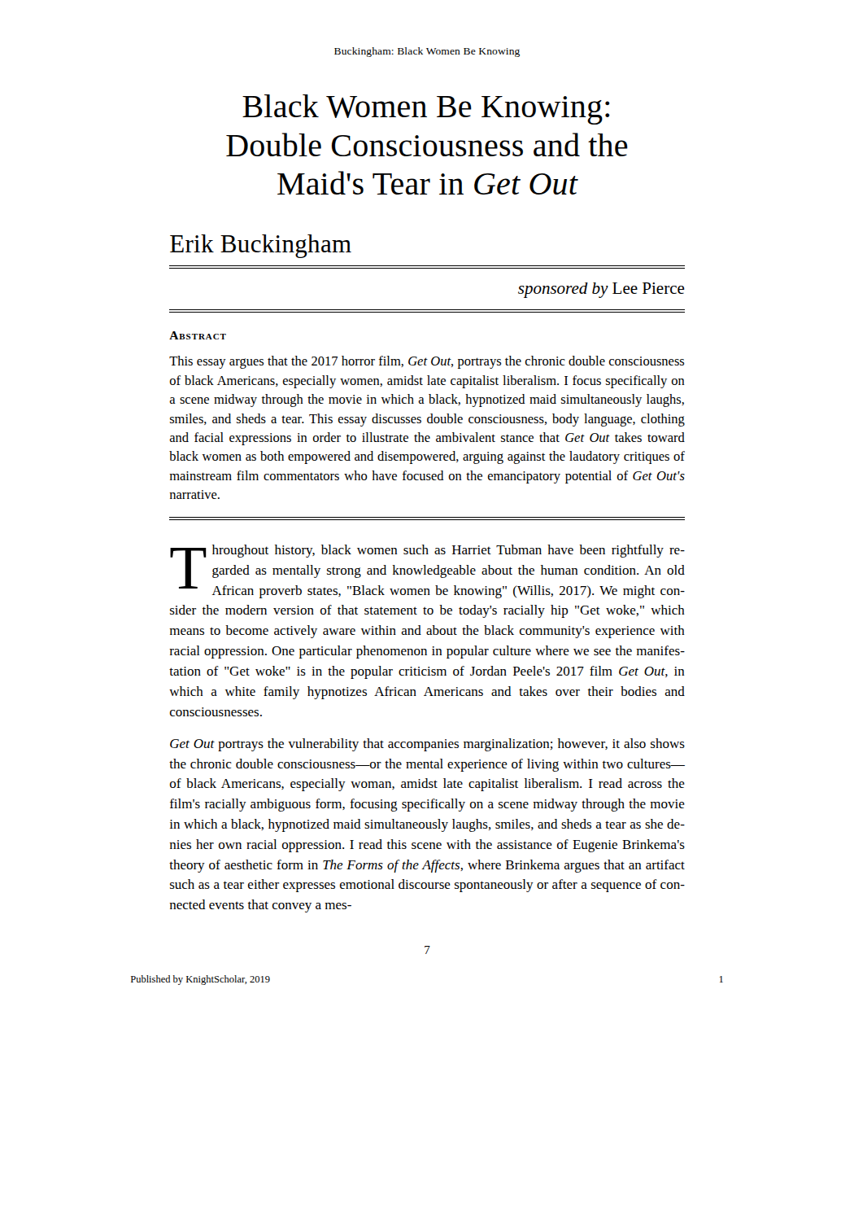Buckingham: Black Women Be Knowing
Black Women Be Knowing:
Double Consciousness and the
Maid's Tear in Get Out
Erik Buckingham
sponsored by Lee Pierce
Abstract
This essay argues that the 2017 horror film, Get Out, portrays the chronic double consciousness of black Americans, especially women, amidst late capitalist liberalism. I focus specifically on a scene midway through the movie in which a black, hypnotized maid simultaneously laughs, smiles, and sheds a tear. This essay discusses double consciousness, body language, clothing and facial expressions in order to illustrate the ambivalent stance that Get Out takes toward black women as both empowered and disempowered, arguing against the laudatory critiques of mainstream film commentators who have focused on the emancipatory potential of Get Out's narrative.
Throughout history, black women such as Harriet Tubman have been rightfully regarded as mentally strong and knowledgeable about the human condition. An old African proverb states, "Black women be knowing" (Willis, 2017). We might consider the modern version of that statement to be today's racially hip "Get woke," which means to become actively aware within and about the black community's experience with racial oppression. One particular phenomenon in popular culture where we see the manifestation of "Get woke" is in the popular criticism of Jordan Peele's 2017 film Get Out, in which a white family hypnotizes African Americans and takes over their bodies and consciousnesses.
Get Out portrays the vulnerability that accompanies marginalization; however, it also shows the chronic double consciousness—or the mental experience of living within two cultures—of black Americans, especially woman, amidst late capitalist liberalism. I read across the film's racially ambiguous form, focusing specifically on a scene midway through the movie in which a black, hypnotized maid simultaneously laughs, smiles, and sheds a tear as she denies her own racial oppression. I read this scene with the assistance of Eugenie Brinkema's theory of aesthetic form in The Forms of the Affects, where Brinkema argues that an artifact such as a tear either expresses emotional discourse spontaneously or after a sequence of connected events that convey a mes-
7
Published by KnightScholar, 2019
1